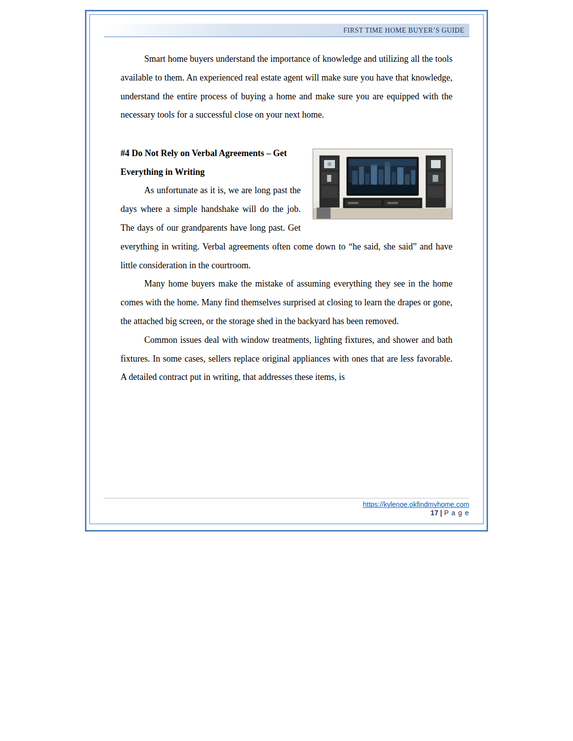First Time Home Buyer’s Guide
Smart home buyers understand the importance of knowledge and utilizing all the tools available to them. An experienced real estate agent will make sure you have that knowledge, understand the entire process of buying a home and make sure you are equipped with the necessary tools for a successful close on your next home.
#4 Do Not Rely on Verbal Agreements – Get Everything in Writing
As unfortunate as it is, we are long past the days where a simple handshake will do the job. The days of our grandparents have long past. Get everything in writing. Verbal agreements often come down to “he said, she said” and have little consideration in the courtroom.
Many home buyers make the mistake of assuming everything they see in the home comes with the home. Many find themselves surprised at closing to learn the drapes or gone, the attached big screen, or the storage shed in the backyard has been removed.
Common issues deal with window treatments, lighting fixtures, and shower and bath fixtures. In some cases, sellers replace original appliances with ones that are less favorable. A detailed contract put in writing, that addresses these items, is
https://kylenoe.okfindmyhome.com 17 | P a g e